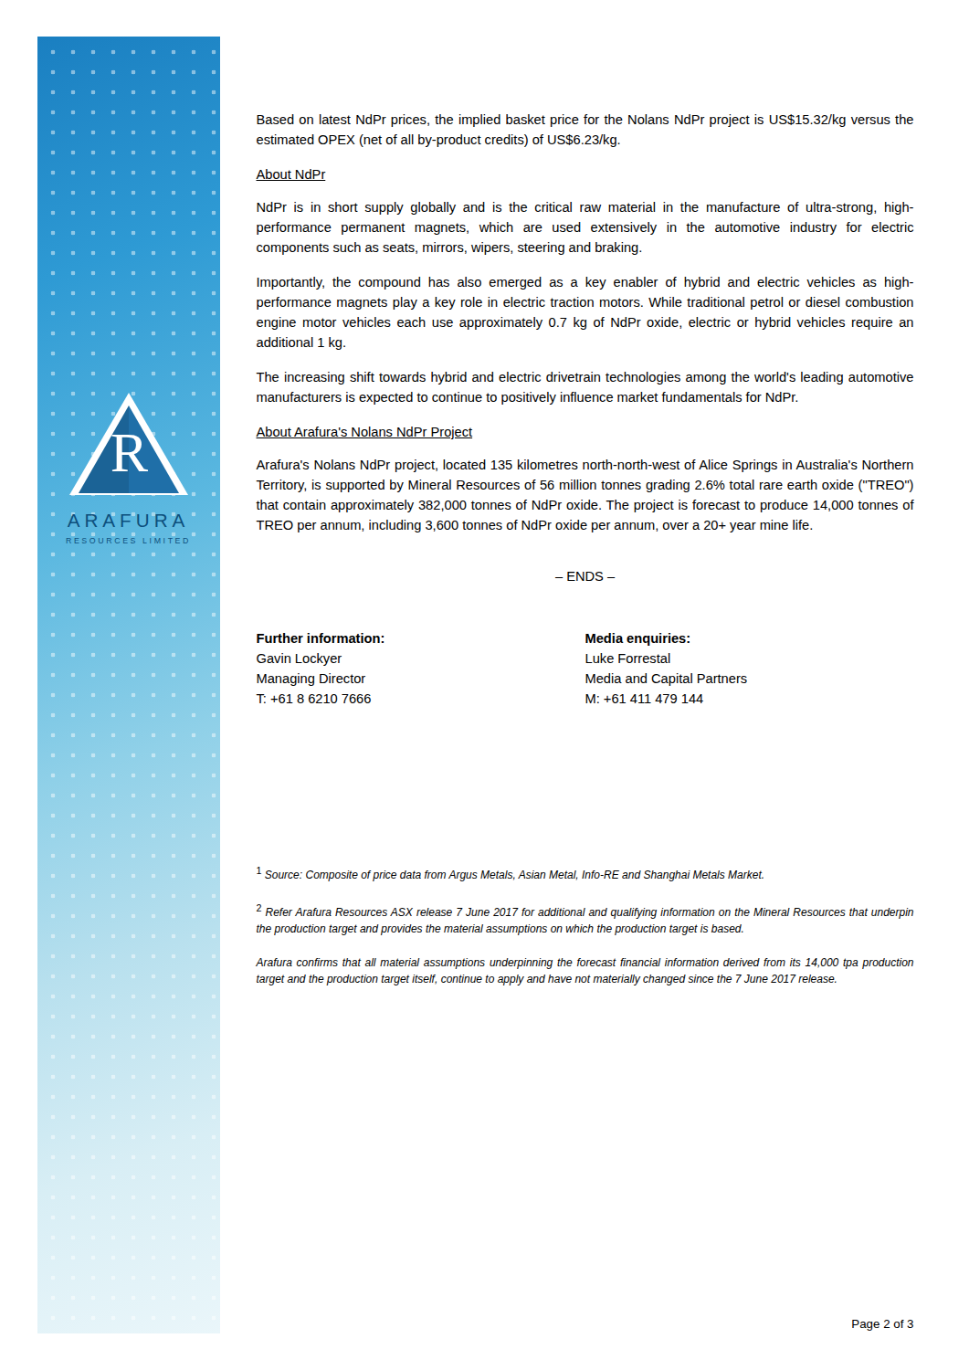R
ARAFURA
RESOURCES LIMITED
Based on latest NdPr prices, the implied basket price for the Nolans NdPr project is US$15.32/kg versus the estimated OPEX (net of all by-product credits) of US$6.23/kg.
About NdPr
NdPr is in short supply globally and is the critical raw material in the manufacture of ultra-strong, high-performance permanent magnets, which are used extensively in the automotive industry for electric components such as seats, mirrors, wipers, steering and braking.
Importantly, the compound has also emerged as a key enabler of hybrid and electric vehicles as high-performance magnets play a key role in electric traction motors. While traditional petrol or diesel combustion engine motor vehicles each use approximately 0.7 kg of NdPr oxide, electric or hybrid vehicles require an additional 1 kg.
The increasing shift towards hybrid and electric drivetrain technologies among the world's leading automotive manufacturers is expected to continue to positively influence market fundamentals for NdPr.
About Arafura's Nolans NdPr Project
Arafura's Nolans NdPr project, located 135 kilometres north-north-west of Alice Springs in Australia's Northern Territory, is supported by Mineral Resources of 56 million tonnes grading 2.6% total rare earth oxide ("TREO") that contain approximately 382,000 tonnes of NdPr oxide. The project is forecast to produce 14,000 tonnes of TREO per annum, including 3,600 tonnes of NdPr oxide per annum, over a 20+ year mine life.
– ENDS –
Further information:
Gavin Lockyer
Managing Director
T: +61 8 6210 7666
Media enquiries:
Luke Forrestal
Media and Capital Partners
M: +61 411 479 144
1 Source: Composite of price data from Argus Metals, Asian Metal, Info-RE and Shanghai Metals Market.
2 Refer Arafura Resources ASX release 7 June 2017 for additional and qualifying information on the Mineral Resources that underpin the production target and provides the material assumptions on which the production target is based.
Arafura confirms that all material assumptions underpinning the forecast financial information derived from its 14,000 tpa production target and the production target itself, continue to apply and have not materially changed since the 7 June 2017 release.
Page 2 of 3